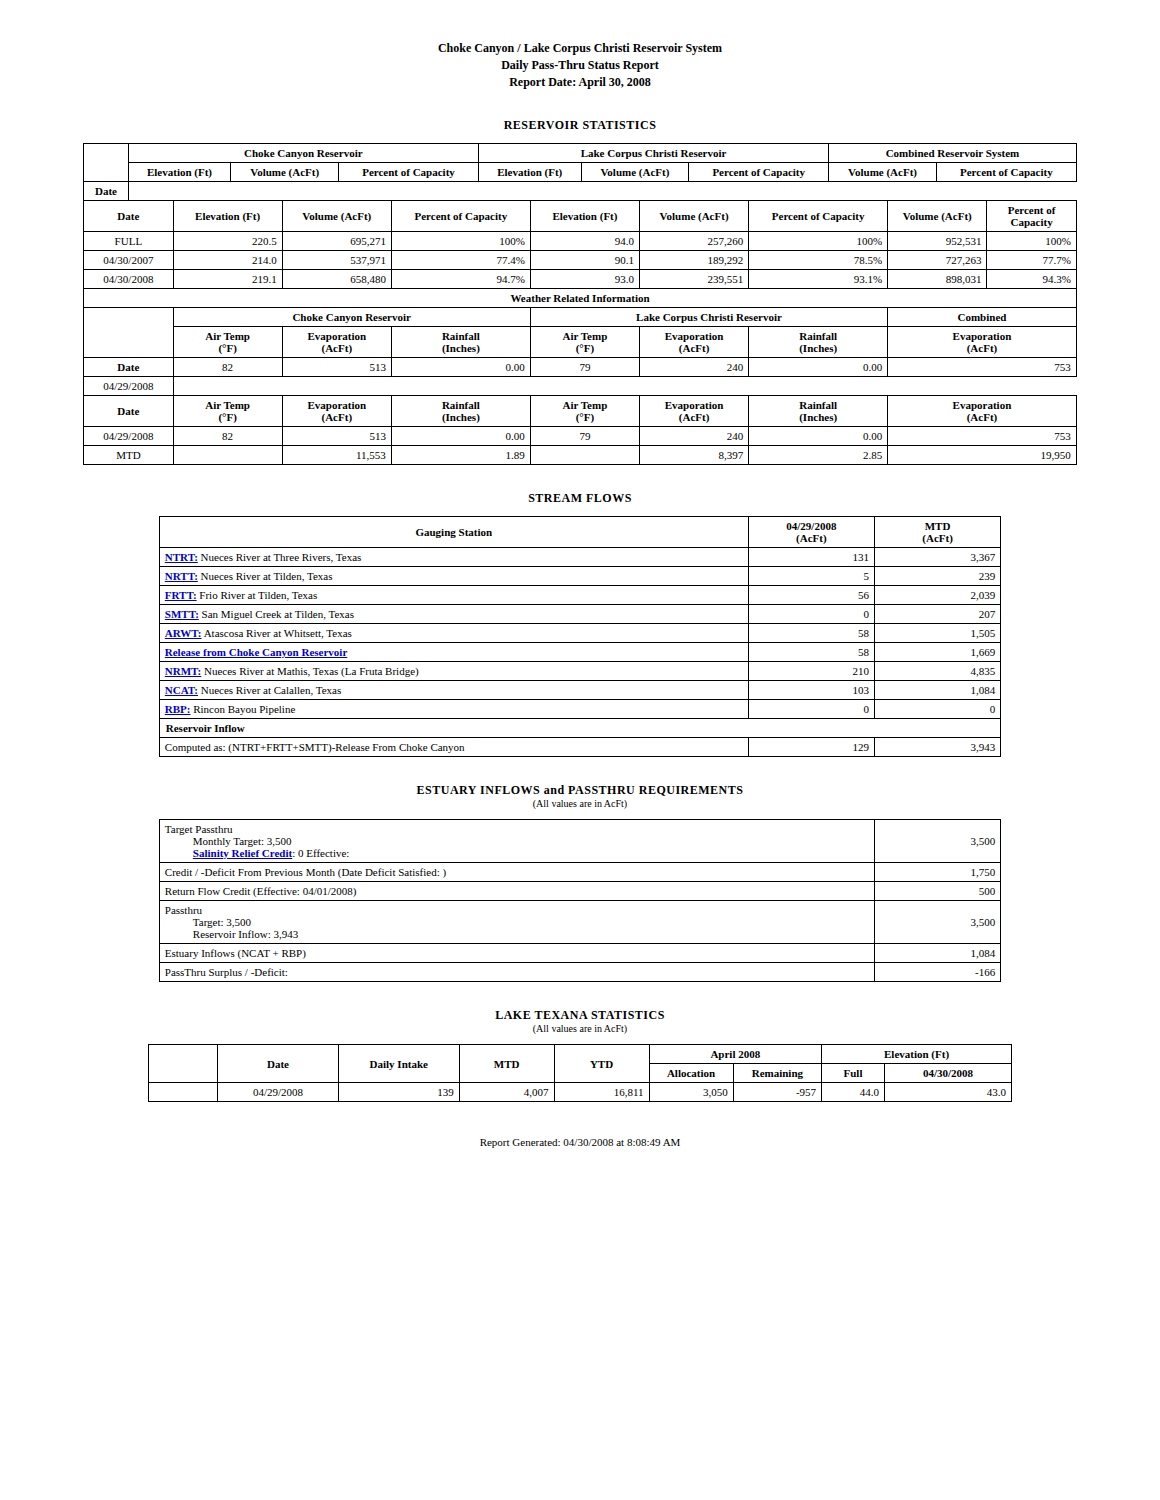Choke Canyon / Lake Corpus Christi Reservoir System
Daily Pass-Thru Status Report
Report Date: April 30, 2008
RESERVOIR STATISTICS
| | Choke Canyon Reservoir | Lake Corpus Christi Reservoir | Combined Reservoir System |
| --- | --- | --- | --- |
| Elevation (Ft) | Volume (AcFt) | Percent of Capacity | Elevation (Ft) | Volume (AcFt) | Percent of Capacity | Volume (AcFt) | Percent of Capacity |
| Date | |
| Date | Elevation (Ft) | Volume (AcFt) | Percent of Capacity | Elevation (Ft) | Volume (AcFt) | Percent of Capacity | Volume (AcFt) | Percent of Capacity |
| --- | --- | --- | --- | --- | --- | --- | --- | --- |
| FULL | 220.5 | 695,271 | 100% | 94.0 | 257,260 | 100% | 952,531 | 100% |
| 04/30/2007 | 214.0 | 537,971 | 77.4% | 90.1 | 189,292 | 78.5% | 727,263 | 77.7% |
| 04/30/2008 | 219.1 | 658,480 | 94.7% | 93.0 | 239,551 | 93.1% | 898,031 | 94.3% |
| Weather Related Information |
| | Choke Canyon Reservoir | Lake Corpus Christi Reservoir | Combined |
| Air Temp (°F) | Evaporation (AcFt) | Rainfall (Inches) | Air Temp (°F) | Evaporation (AcFt) | Rainfall (Inches) | Evaporation (AcFt) |
| Date | 82 | 513 | 0.00 | 79 | 240 | 0.00 | 753 |
| 04/29/2008 | |
| Date | Air Temp (°F) | Evaporation (AcFt) | Rainfall (Inches) | Air Temp (°F) | Evaporation (AcFt) | Rainfall (Inches) | Evaporation (AcFt) |
| --- | --- | --- | --- | --- | --- | --- | --- |
| 04/29/2008 | 82 | 513 | 0.00 | 79 | 240 | 0.00 | 753 |
| MTD | | 11,553 | 1.89 | | 8,397 | 2.85 | 19,950 |
STREAM FLOWS
| Gauging Station | 04/29/2008 (AcFt) | MTD (AcFt) |
| --- | --- | --- |
| NTRT: Nueces River at Three Rivers, Texas | 131 | 3,367 |
| NRTT: Nueces River at Tilden, Texas | 5 | 239 |
| FRTT: Frio River at Tilden, Texas | 56 | 2,039 |
| SMTT: San Miguel Creek at Tilden, Texas | 0 | 207 |
| ARWT: Atascosa River at Whitsett, Texas | 58 | 1,505 |
| Release from Choke Canyon Reservoir | 58 | 1,669 |
| NRMT: Nueces River at Mathis, Texas (La Fruta Bridge) | 210 | 4,835 |
| NCAT: Nueces River at Calallen, Texas | 103 | 1,084 |
| RBP: Rincon Bayou Pipeline | 0 | 0 |
| Reservoir Inflow |
| Computed as: (NTRT+FRTT+SMTT)-Release From Choke Canyon | 129 | 3,943 |
ESTUARY INFLOWS and PASSTHRU REQUIREMENTS (All values are in AcFt)
| Target Passthru Monthly Target: 3,500 Salinity Relief Credit : 0 Effective: | 3,500 |
| Credit / -Deficit From Previous Month (Date Deficit Satisfied: ) | 1,750 |
| Return Flow Credit (Effective: 04/01/2008) | 500 |
| Passthru Target: 3,500 Reservoir Inflow: 3,943 | 3,500 |
| Estuary Inflows (NCAT + RBP) | 1,084 |
| PassThru Surplus / -Deficit: | -166 |
LAKE TEXANA STATISTICS (All values are in AcFt)
| | Date | Daily Intake | MTD | YTD | April 2008 | Elevation (Ft) |
| --- | --- | --- | --- | --- | --- | --- |
| Allocation | Remaining | Full | 04/30/2008 |
| | 04/29/2008 | 139 | 4,007 | 16,811 | 3,050 | -957 | 44.0 | 43.0 |
Report Generated: 04/30/2008 at 8:08:49 AM